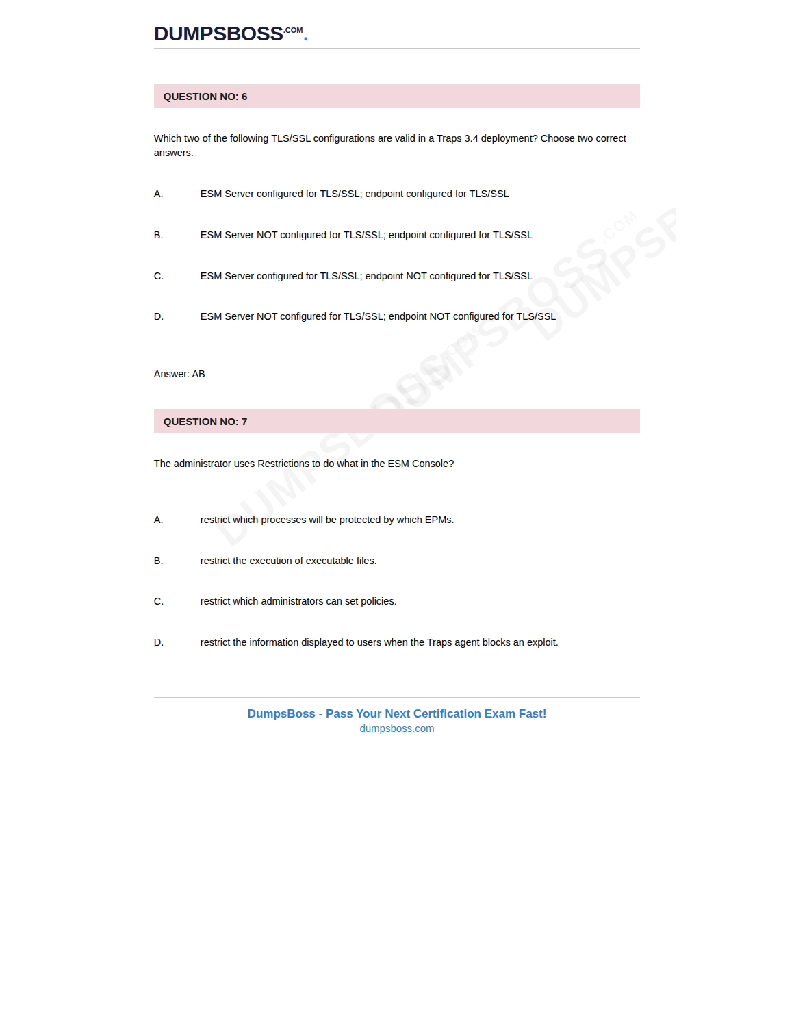DUMPSBOSS.COM
DUMPSBOSS.COM
DUMPSBOSS.COM
DUMPSBOSS.COM.
QUESTION NO: 6
Which two of the following TLS/SSL configurations are valid in a Traps 3.4 deployment? Choose two correct answers.
A. ESM Server configured for TLS/SSL; endpoint configured for TLS/SSL
B. ESM Server NOT configured for TLS/SSL; endpoint configured for TLS/SSL
C. ESM Server configured for TLS/SSL; endpoint NOT configured for TLS/SSL
D. ESM Server NOT configured for TLS/SSL; endpoint NOT configured for TLS/SSL
Answer: AB
QUESTION NO: 7
The administrator uses Restrictions to do what in the ESM Console?
A. restrict which processes will be protected by which EPMs.
B. restrict the execution of executable files.
C. restrict which administrators can set policies.
D. restrict the information displayed to users when the Traps agent blocks an exploit.
DumpsBoss - Pass Your Next Certification Exam Fast!
dumpsboss.com